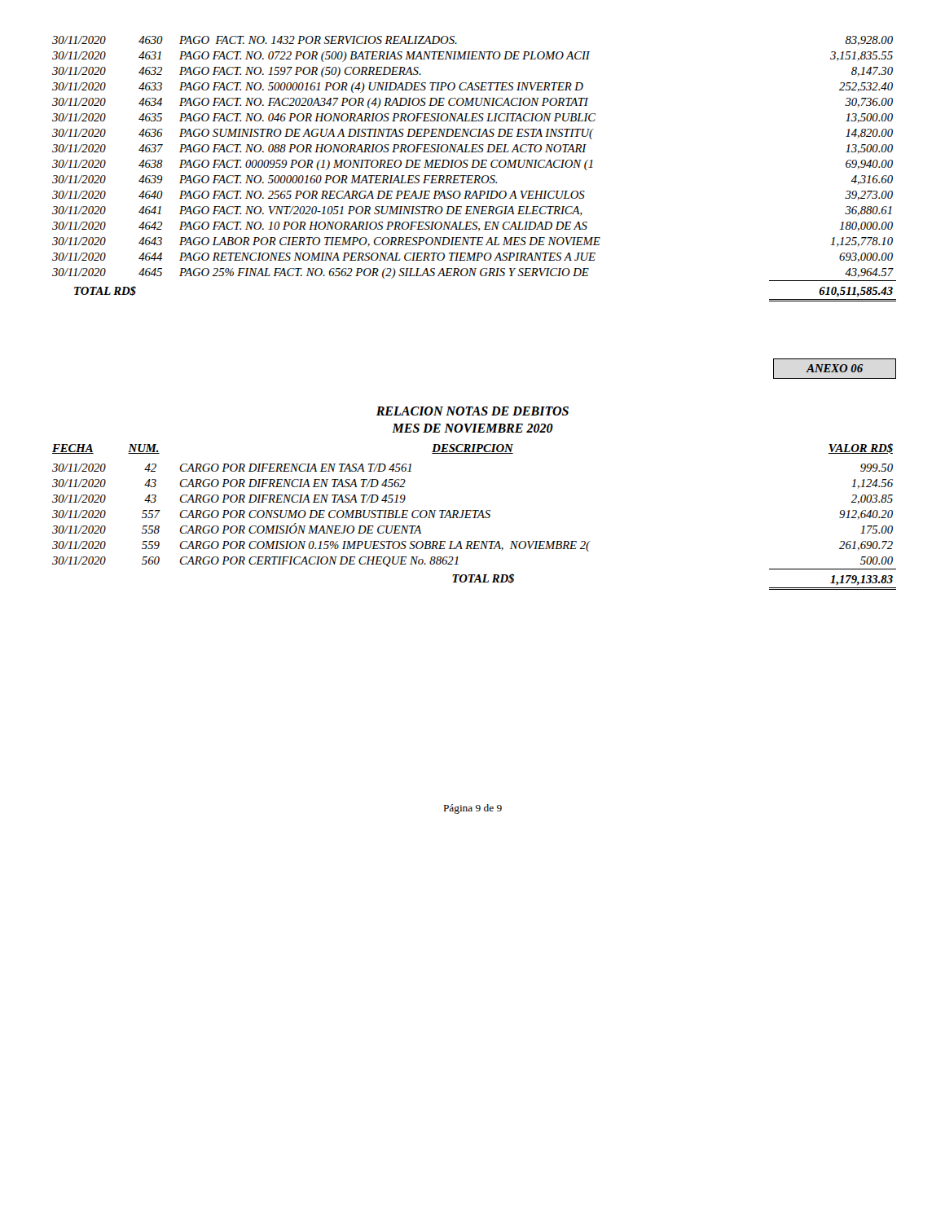| 30/11/2020 | 4630 | PAGO FACT. NO. 1432 POR SERVICIOS REALIZADOS. | 83,928.00 |
| 30/11/2020 | 4631 | PAGO FACT. NO. 0722 POR (500) BATERIAS MANTENIMIENTO DE PLOMO ACII | 3,151,835.55 |
| 30/11/2020 | 4632 | PAGO FACT. NO. 1597 POR (50) CORREDERAS. | 8,147.30 |
| 30/11/2020 | 4633 | PAGO FACT. NO. 500000161 POR (4) UNIDADES TIPO CASETTES INVERTER D | 252,532.40 |
| 30/11/2020 | 4634 | PAGO FACT. NO. FAC2020A347 POR (4) RADIOS DE COMUNICACION PORTATI | 30,736.00 |
| 30/11/2020 | 4635 | PAGO FACT. NO. 046 POR HONORARIOS PROFESIONALES LICITACION PUBLIC | 13,500.00 |
| 30/11/2020 | 4636 | PAGO SUMINISTRO DE AGUA A DISTINTAS DEPENDENCIAS DE ESTA INSTITU( | 14,820.00 |
| 30/11/2020 | 4637 | PAGO FACT. NO. 088 POR HONORARIOS PROFESIONALES DEL ACTO NOTARI | 13,500.00 |
| 30/11/2020 | 4638 | PAGO FACT. 0000959 POR (1) MONITOREO DE MEDIOS DE COMUNICACION (1 | 69,940.00 |
| 30/11/2020 | 4639 | PAGO FACT. NO. 500000160 POR MATERIALES FERRETEROS. | 4,316.60 |
| 30/11/2020 | 4640 | PAGO FACT. NO. 2565 POR RECARGA DE PEAJE PASO RAPIDO A VEHICULOS | 39,273.00 |
| 30/11/2020 | 4641 | PAGO FACT. NO. VNT/2020-1051 POR SUMINISTRO DE ENERGIA ELECTRICA, | 36,880.61 |
| 30/11/2020 | 4642 | PAGO FACT. NO. 10 POR HONORARIOS PROFESIONALES, EN CALIDAD DE AS | 180,000.00 |
| 30/11/2020 | 4643 | PAGO LABOR POR CIERTO TIEMPO, CORRESPONDIENTE AL MES DE NOVIEME | 1,125,778.10 |
| 30/11/2020 | 4644 | PAGO RETENCIONES NOMINA PERSONAL CIERTO TIEMPO ASPIRANTES A JUE | 693,000.00 |
| 30/11/2020 | 4645 | PAGO 25% FINAL FACT. NO. 6562 POR (2) SILLAS AERON GRIS Y SERVICIO DE | 43,964.57 |
| TOTAL RD$ | | 610,511,585.43 |
ANEXO 06
RELACION NOTAS DE DEBITOS MES DE NOVIEMBRE 2020
| FECHA | NUM. | DESCRIPCION | VALOR RD$ |
| 30/11/2020 | 42 | CARGO POR DIFERENCIA EN TASA T/D 4561 | 999.50 |
| 30/11/2020 | 43 | CARGO POR DIFRENCIA EN TASA T/D 4562 | 1,124.56 |
| 30/11/2020 | 43 | CARGO POR DIFRENCIA EN TASA T/D 4519 | 2,003.85 |
| 30/11/2020 | 557 | CARGO POR CONSUMO DE COMBUSTIBLE CON TARJETAS | 912,640.20 |
| 30/11/2020 | 558 | CARGO POR COMISIÓN MANEJO DE CUENTA | 175.00 |
| 30/11/2020 | 559 | CARGO POR COMISION 0.15% IMPUESTOS SOBRE LA RENTA, NOVIEMBRE 2( | 261,690.72 |
| 30/11/2020 | 560 | CARGO POR CERTIFICACION DE CHEQUE No. 88621 | 500.00 |
| | TOTAL RD$ | 1,179,133.83 |
Página 9 de 9